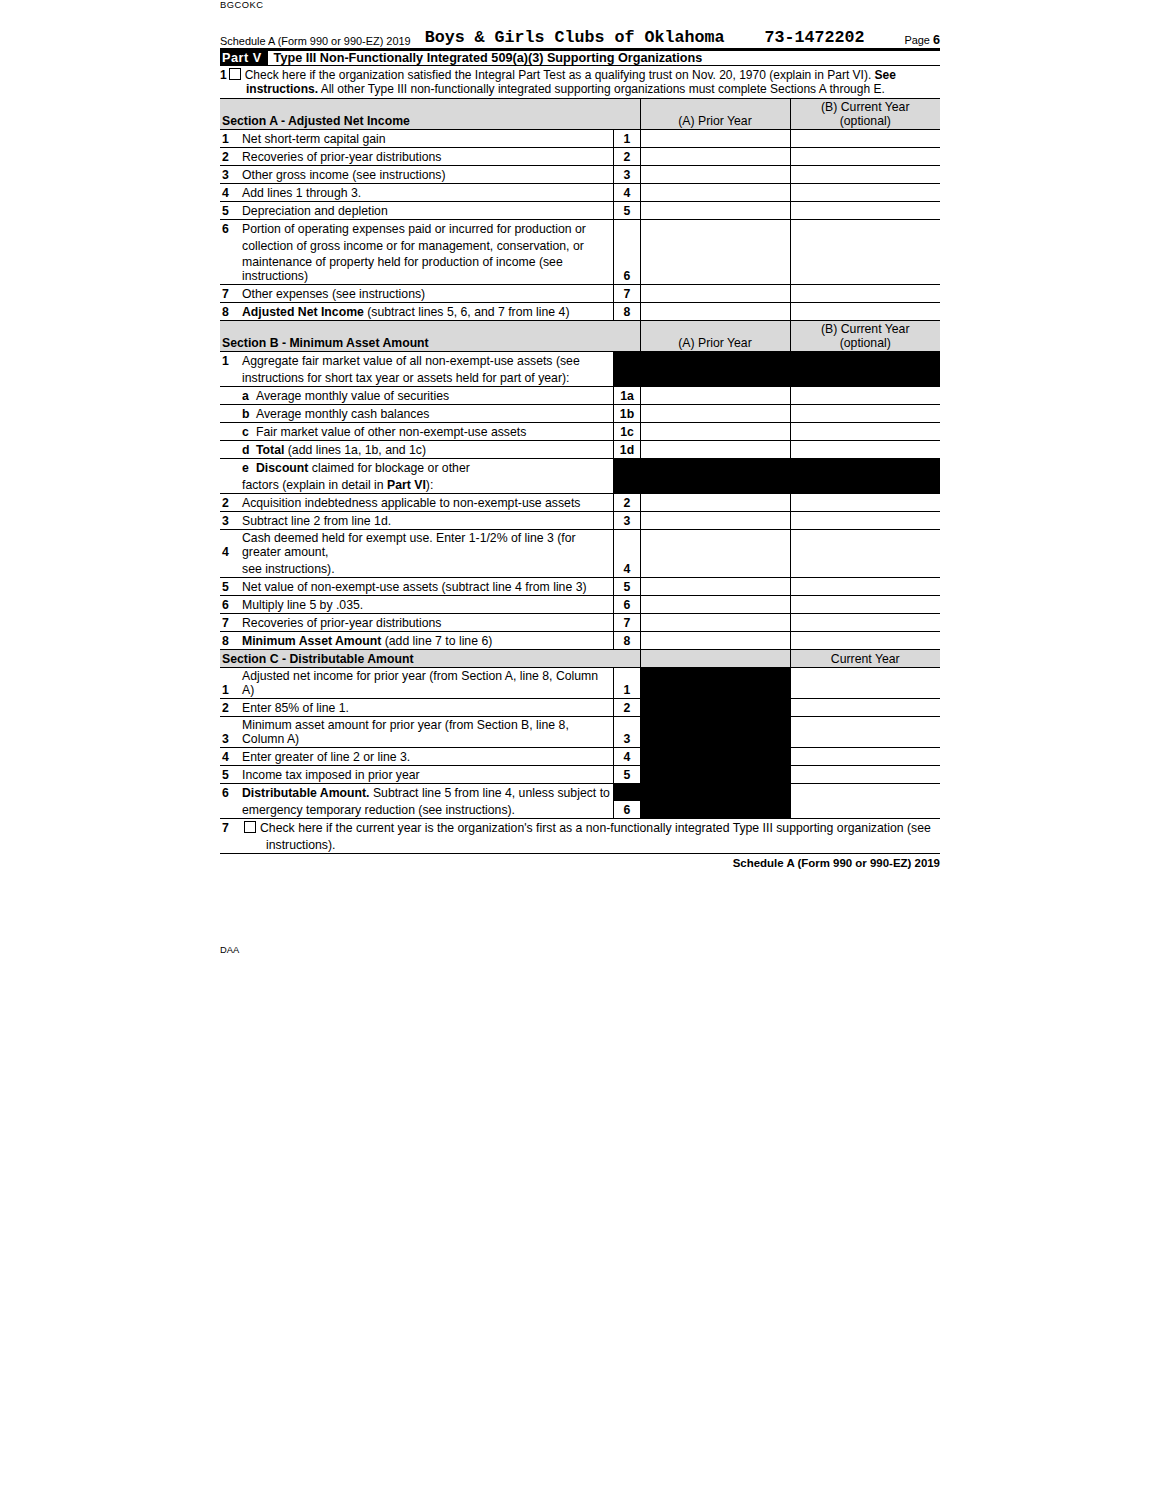BGCOKC
Schedule A (Form 990 or 990-EZ) 2019
Boys & Girls Clubs of Oklahoma
73-1472202
Page 6
Part V Type III Non-Functionally Integrated 509(a)(3) Supporting Organizations
1 Check here if the organization satisfied the Integral Part Test as a qualifying trust on Nov. 20, 1970 (explain in Part VI). See
instructions. All other Type III non-functionally integrated supporting organizations must complete Sections A through E.
| Section A - Adjusted Net Income | (A) Prior Year | (B) Current Year (optional) |
| 1 | Net short-term capital gain | 1 | | |
| 2 | Recoveries of prior-year distributions | 2 | | |
| 3 | Other gross income (see instructions) | 3 | | |
| 4 | Add lines 1 through 3. | 4 | | |
| 5 | Depreciation and depletion | 5 | | |
| 6 | Portion of operating expenses paid or incurred for production or | | | |
| | collection of gross income or for management, conservation, or | | | |
| | maintenance of property held for production of income (see instructions) | 6 | | |
| 7 | Other expenses (see instructions) | 7 | | |
| 8 | Adjusted Net Income (subtract lines 5, 6, and 7 from line 4) | 8 | | |
| Section B - Minimum Asset Amount | (A) Prior Year | (B) Current Year (optional) |
| 1 | Aggregate fair market value of all non-exempt-use assets (see | | | |
| | instructions for short tax year or assets held for part of year): | | | |
| | a Average monthly value of securities | 1a | | |
| | b Average monthly cash balances | 1b | | |
| | c Fair market value of other non-exempt-use assets | 1c | | |
| | d Total (add lines 1a, 1b, and 1c) | 1d | | |
| | e Discount claimed for blockage or other | | | |
| | factors (explain in detail in Part VI ): | | | |
| 2 | Acquisition indebtedness applicable to non-exempt-use assets | 2 | | |
| 3 | Subtract line 2 from line 1d. | 3 | | |
| 4 | Cash deemed held for exempt use. Enter 1-1/2% of line 3 (for greater amount, | | | |
| | see instructions). | 4 | | |
| 5 | Net value of non-exempt-use assets (subtract line 4 from line 3) | 5 | | |
| 6 | Multiply line 5 by .035. | 6 | | |
| 7 | Recoveries of prior-year distributions | 7 | | |
| 8 | Minimum Asset Amount (add line 7 to line 6) | 8 | | |
| Section C - Distributable Amount | | Current Year |
| 1 | Adjusted net income for prior year (from Section A, line 8, Column A) | 1 | | |
| 2 | Enter 85% of line 1. | 2 | | |
| 3 | Minimum asset amount for prior year (from Section B, line 8, Column A) | 3 | | |
| 4 | Enter greater of line 2 or line 3. | 4 | | |
| 5 | Income tax imposed in prior year | 5 | | |
| 6 | Distributable Amount. Subtract line 5 from line 4, unless subject to | | | |
| | emergency temporary reduction (see instructions). | 6 | | |
| 7 | Check here if the current year is the organization's first as a non-functionally integrated Type III supporting organization (see |
| | instructions). |
Schedule A (Form 990 or 990-EZ) 2019
DAA